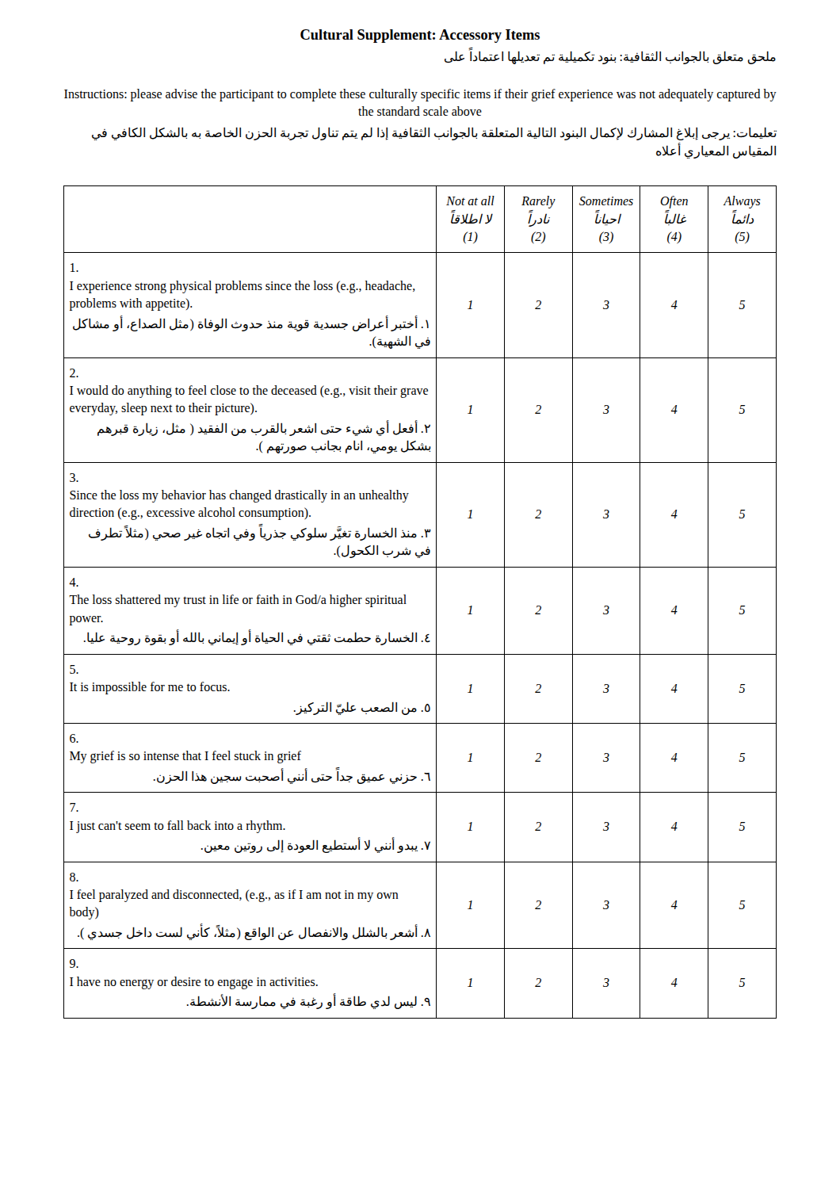Cultural Supplement: Accessory Items
ملحق متعلق بالجوانب الثقافية: بنود تكميلية تم تعديلها اعتماداً على
Instructions: please advise the participant to complete these culturally specific items if their grief experience was not adequately captured by the standard scale above
تعليمات: يرجى إبلاغ المشارك لإكمال البنود التالية المتعلقة بالجوانب الثقافية إذا لم يتم تناول تجربة الحزن الخاصة به بالشكل الكافي في المقياس المعياري أعلاه
| | Not at all لا اطلاقاً (1) | Rarely نادراً (2) | Sometimes احياناً (3) | Often غالباً (4) | Always دائماً (5) |
| --- | --- | --- | --- | --- | --- |
| 1. I experience strong physical problems since the loss (e.g., headache, problems with appetite). ١. أختبر أعراض جسدية قوية منذ حدوث الوفاة (مثل الصداع، أو مشاكل في الشهية). | 1 | 2 | 3 | 4 | 5 |
| 2. I would do anything to feel close to the deceased (e.g., visit their grave everyday, sleep next to their picture). ٢. أفعل أي شيء حتى اشعر بالقرب من الفقيد ( مثل، زيارة قبرهم بشكل يومي، انام بجانب صورتهم ). | 1 | 2 | 3 | 4 | 5 |
| 3. Since the loss my behavior has changed drastically in an unhealthy direction (e.g., excessive alcohol consumption). ٣. منذ الخسارة تغيَّر سلوكي جذرياً وفي اتجاه غير صحي (مثلاً تطرف في شرب الكحول). | 1 | 2 | 3 | 4 | 5 |
| 4. The loss shattered my trust in life or faith in God/a higher spiritual power. ٤. الخسارة حطمت ثقتي في الحياة أو إيماني بالله أو بقوة روحية عليا. | 1 | 2 | 3 | 4 | 5 |
| 5. It is impossible for me to focus. ٥. من الصعب عليّ التركيز. | 1 | 2 | 3 | 4 | 5 |
| 6. My grief is so intense that I feel stuck in grief ٦. حزني عميق جداً حتى أنني أصحبت سجين هذا الحزن. | 1 | 2 | 3 | 4 | 5 |
| 7. I just can't seem to fall back into a rhythm. ٧. يبدو أنني لا أستطيع العودة إلى روتين معين. | 1 | 2 | 3 | 4 | 5 |
| 8. I feel paralyzed and disconnected, (e.g., as if I am not in my own body) ٨. أشعر بالشلل والانفصال عن الواقع (مثلاً، كأني لست داخل جسدي ). | 1 | 2 | 3 | 4 | 5 |
| 9. I have no energy or desire to engage in activities. ٩. ليس لدي طاقة أو رغبة في ممارسة الأنشطة. | 1 | 2 | 3 | 4 | 5 |